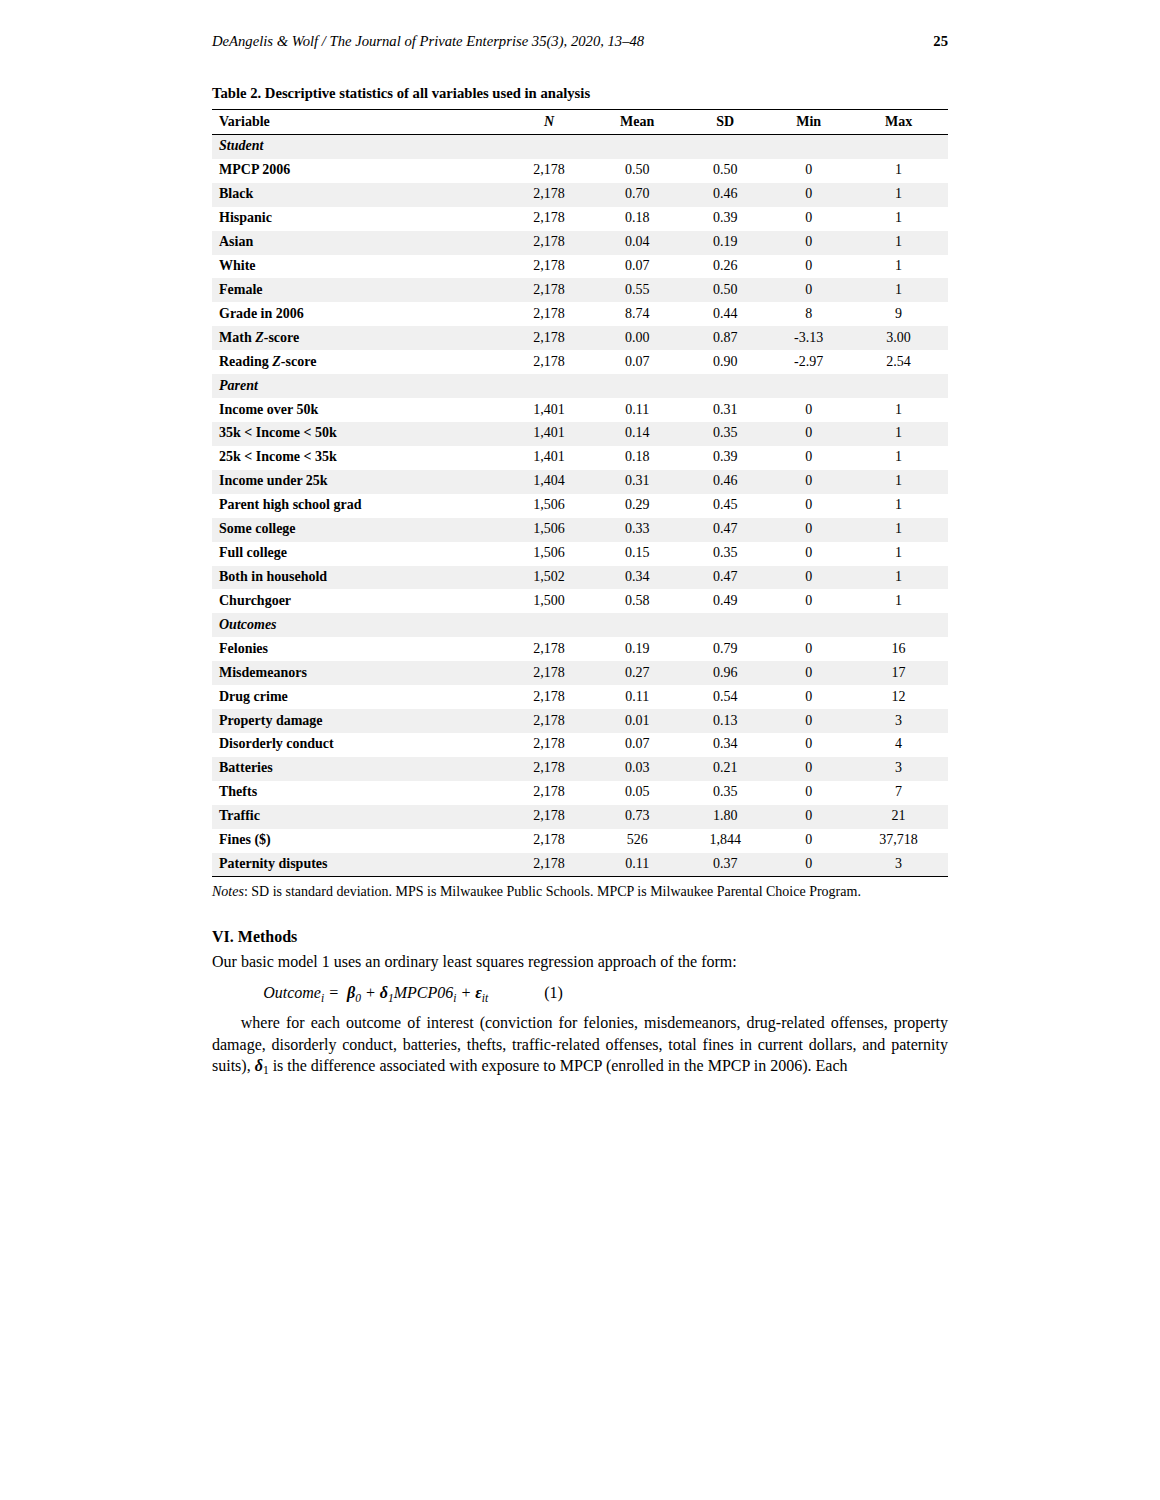DeAngelis & Wolf / The Journal of Private Enterprise 35(3), 2020, 13–48 25
Table 2. Descriptive statistics of all variables used in analysis
| Variable | N | Mean | SD | Min | Max |
| --- | --- | --- | --- | --- | --- |
| Student |
| MPCP 2006 | 2,178 | 0.50 | 0.50 | 0 | 1 |
| Black | 2,178 | 0.70 | 0.46 | 0 | 1 |
| Hispanic | 2,178 | 0.18 | 0.39 | 0 | 1 |
| Asian | 2,178 | 0.04 | 0.19 | 0 | 1 |
| White | 2,178 | 0.07 | 0.26 | 0 | 1 |
| Female | 2,178 | 0.55 | 0.50 | 0 | 1 |
| Grade in 2006 | 2,178 | 8.74 | 0.44 | 8 | 9 |
| Math Z -score | 2,178 | 0.00 | 0.87 | -3.13 | 3.00 |
| Reading Z -score | 2,178 | 0.07 | 0.90 | -2.97 | 2.54 |
| Parent |
| Income over 50k | 1,401 | 0.11 | 0.31 | 0 | 1 |
| 35k < Income < 50k | 1,401 | 0.14 | 0.35 | 0 | 1 |
| 25k < Income < 35k | 1,401 | 0.18 | 0.39 | 0 | 1 |
| Income under 25k | 1,404 | 0.31 | 0.46 | 0 | 1 |
| Parent high school grad | 1,506 | 0.29 | 0.45 | 0 | 1 |
| Some college | 1,506 | 0.33 | 0.47 | 0 | 1 |
| Full college | 1,506 | 0.15 | 0.35 | 0 | 1 |
| Both in household | 1,502 | 0.34 | 0.47 | 0 | 1 |
| Churchgoer | 1,500 | 0.58 | 0.49 | 0 | 1 |
| Outcomes |
| Felonies | 2,178 | 0.19 | 0.79 | 0 | 16 |
| Misdemeanors | 2,178 | 0.27 | 0.96 | 0 | 17 |
| Drug crime | 2,178 | 0.11 | 0.54 | 0 | 12 |
| Property damage | 2,178 | 0.01 | 0.13 | 0 | 3 |
| Disorderly conduct | 2,178 | 0.07 | 0.34 | 0 | 4 |
| Batteries | 2,178 | 0.03 | 0.21 | 0 | 3 |
| Thefts | 2,178 | 0.05 | 0.35 | 0 | 7 |
| Traffic | 2,178 | 0.73 | 1.80 | 0 | 21 |
| Fines ($) | 2,178 | 526 | 1,844 | 0 | 37,718 |
| Paternity disputes | 2,178 | 0.11 | 0.37 | 0 | 3 |
Notes: SD is standard deviation. MPS is Milwaukee Public Schools. MPCP is Milwaukee Parental Choice Program.
VI. Methods
Our basic model 1 uses an ordinary least squares regression approach of the form:
Outcomei = β0 + δ1MPCP06i + εit(1)
where for each outcome of interest (conviction for felonies, misdemeanors, drug-related offenses, property damage, disorderly conduct, batteries, thefts, traffic-related offenses, total fines in current dollars, and paternity suits), δ1 is the difference associated with exposure to MPCP (enrolled in the MPCP in 2006). Each